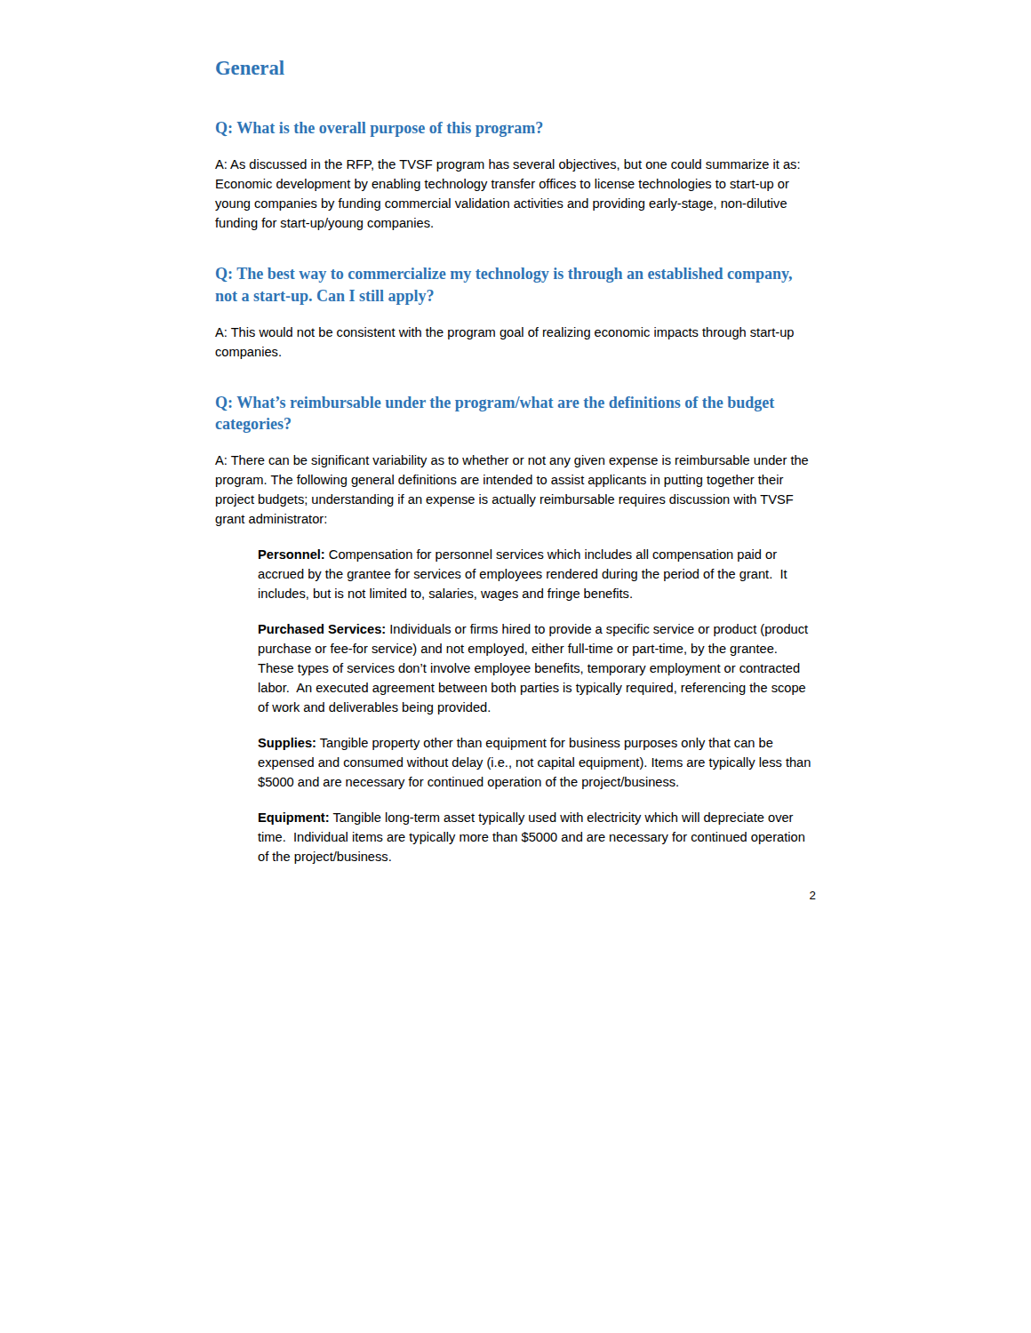General
Q: What is the overall purpose of this program?
A: As discussed in the RFP, the TVSF program has several objectives, but one could summarize it as: Economic development by enabling technology transfer offices to license technologies to start-up or young companies by funding commercial validation activities and providing early-stage, non-dilutive funding for start-up/young companies.
Q: The best way to commercialize my technology is through an established company, not a start-up. Can I still apply?
A: This would not be consistent with the program goal of realizing economic impacts through start-up companies.
Q: What’s reimbursable under the program/what are the definitions of the budget categories?
A: There can be significant variability as to whether or not any given expense is reimbursable under the program. The following general definitions are intended to assist applicants in putting together their project budgets; understanding if an expense is actually reimbursable requires discussion with TVSF grant administrator:
Personnel: Compensation for personnel services which includes all compensation paid or accrued by the grantee for services of employees rendered during the period of the grant. It includes, but is not limited to, salaries, wages and fringe benefits.
Purchased Services: Individuals or firms hired to provide a specific service or product (product purchase or fee-for service) and not employed, either full-time or part-time, by the grantee. These types of services don’t involve employee benefits, temporary employment or contracted labor. An executed agreement between both parties is typically required, referencing the scope of work and deliverables being provided.
Supplies: Tangible property other than equipment for business purposes only that can be expensed and consumed without delay (i.e., not capital equipment). Items are typically less than $5000 and are necessary for continued operation of the project/business.
Equipment: Tangible long-term asset typically used with electricity which will depreciate over time. Individual items are typically more than $5000 and are necessary for continued operation of the project/business.
2